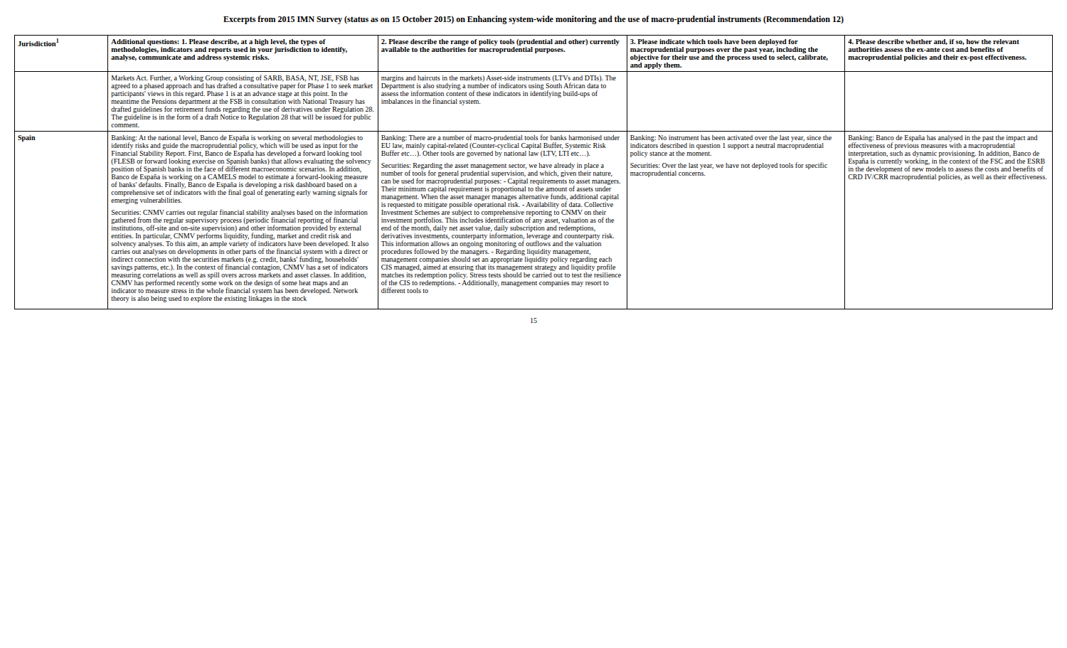Excerpts from 2015 IMN Survey (status as on 15 October 2015) on Enhancing system-wide monitoring and the use of macro-prudential instruments (Recommendation 12)
| Jurisdiction 1 | Additional questions: 1. Please describe, at a high level, the types of methodologies, indicators and reports used in your jurisdiction to identify, analyse, communicate and address systemic risks. | 2. Please describe the range of policy tools (prudential and other) currently available to the authorities for macroprudential purposes. | 3. Please indicate which tools have been deployed for macroprudential purposes over the past year, including the objective for their use and the process used to select, calibrate, and apply them. | 4. Please describe whether and, if so, how the relevant authorities assess the ex-ante cost and benefits of macroprudential policies and their ex-post effectiveness. |
| --- | --- | --- | --- | --- |
| | Markets Act. Further, a Working Group consisting of SARB, BASA, NT, JSE, FSB has agreed to a phased approach and has drafted a consultative paper for Phase 1 to seek market participants' views in this regard. Phase 1 is at an advance stage at this point. In the meantime the Pensions department at the FSB in consultation with National Treasury has drafted guidelines for retirement funds regarding the use of derivatives under Regulation 28. The guideline is in the form of a draft Notice to Regulation 28 that will be issued for public comment. | margins and haircuts in the markets) Asset-side instruments (LTVs and DTIs). The Department is also studying a number of indicators using South African data to assess the information content of these indicators in identifying build-ups of imbalances in the financial system. | | |
| Spain | Banking: At the national level, Banco de España is working on several methodologies to identify risks and guide the macroprudential policy, which will be used as input for the Financial Stability Report. First, Banco de España has developed a forward looking tool (FLESB or forward looking exercise on Spanish banks) that allows evaluating the solvency position of Spanish banks in the face of different macroeconomic scenarios. In addition, Banco de España is working on a CAMELS model to estimate a forward-looking measure of banks' defaults. Finally, Banco de España is developing a risk dashboard based on a comprehensive set of indicators with the final goal of generating early warning signals for emerging vulnerabilities. Securities: CNMV carries out regular financial stability analyses based on the information gathered from the regular supervisory process (periodic financial reporting of financial institutions, off-site and on-site supervision) and other information provided by external entities. In particular, CNMV performs liquidity, funding, market and credit risk and solvency analyses. To this aim, an ample variety of indicators have been developed. It also carries out analyses on developments in other parts of the financial system with a direct or indirect connection with the securities markets (e.g. credit, banks' funding, households' savings patterns, etc.). In the context of financial contagion, CNMV has a set of indicators measuring correlations as well as spill overs across markets and asset classes. In addition, CNMV has performed recently some work on the design of some heat maps and an indicator to measure stress in the whole financial system has been developed. Network theory is also being used to explore the existing linkages in the stock | Banking: There are a number of macro-prudential tools for banks harmonised under EU law, mainly capital-related (Counter-cyclical Capital Buffer, Systemic Risk Buffer etc…). Other tools are governed by national law (LTV, LTI etc…). Securities: Regarding the asset management sector, we have already in place a number of tools for general prudential supervision, and which, given their nature, can be used for macroprudential purposes: - Capital requirements to asset managers. Their minimum capital requirement is proportional to the amount of assets under management. When the asset manager manages alternative funds, additional capital is requested to mitigate possible operational risk. - Availability of data. Collective Investment Schemes are subject to comprehensive reporting to CNMV on their investment portfolios. This includes identification of any asset, valuation as of the end of the month, daily net asset value, daily subscription and redemptions, derivatives investments, counterparty information, leverage and counterparty risk. This information allows an ongoing monitoring of outflows and the valuation procedures followed by the managers. - Regarding liquidity management, management companies should set an appropriate liquidity policy regarding each CIS managed, aimed at ensuring that its management strategy and liquidity profile matches its redemption policy. Stress tests should be carried out to test the resilience of the CIS to redemptions. - Additionally, management companies may resort to different tools to | Banking: No instrument has been activated over the last year, since the indicators described in question 1 support a neutral macroprudential policy stance at the moment. Securities: Over the last year, we have not deployed tools for specific macroprudential concerns. | Banking: Banco de España has analysed in the past the impact and effectiveness of previous measures with a macroprudential interpretation, such as dynamic provisioning. In addition, Banco de España is currently working, in the context of the FSC and the ESRB in the development of new models to assess the costs and benefits of CRD IV/CRR macroprudential policies, as well as their effectiveness. |
15